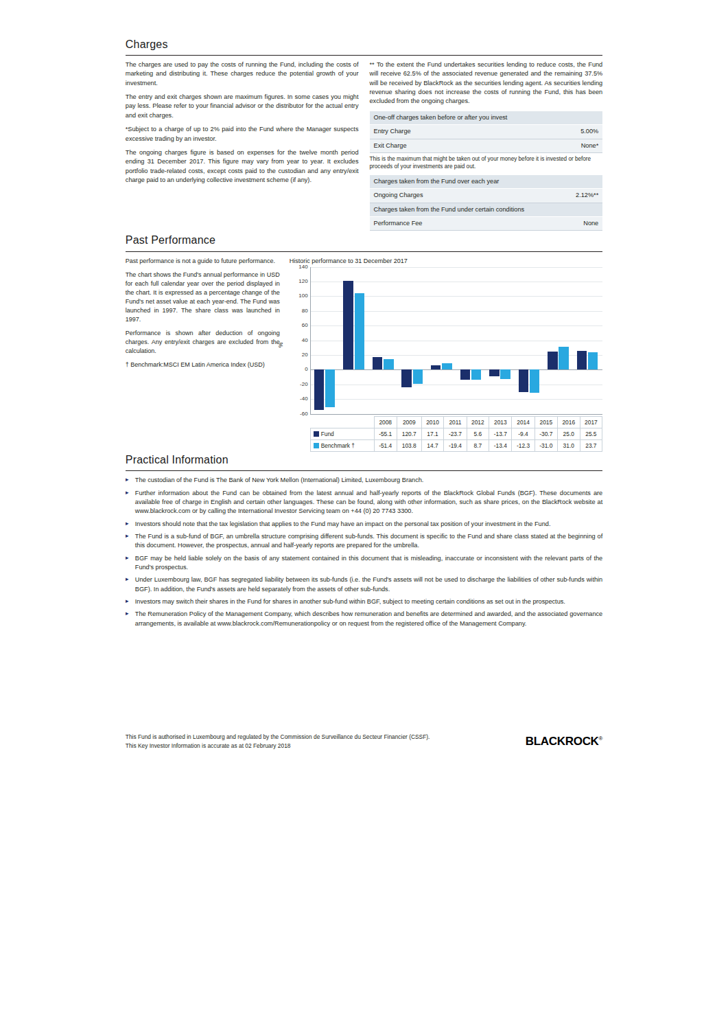Charges
The charges are used to pay the costs of running the Fund, including the costs of marketing and distributing it. These charges reduce the potential growth of your investment.
The entry and exit charges shown are maximum figures. In some cases you might pay less. Please refer to your financial advisor or the distributor for the actual entry and exit charges.
*Subject to a charge of up to 2% paid into the Fund where the Manager suspects excessive trading by an investor.
The ongoing charges figure is based on expenses for the twelve month period ending 31 December 2017. This figure may vary from year to year. It excludes portfolio trade-related costs, except costs paid to the custodian and any entry/exit charge paid to an underlying collective investment scheme (if any).
** To the extent the Fund undertakes securities lending to reduce costs, the Fund will receive 62.5% of the associated revenue generated and the remaining 37.5% will be received by BlackRock as the securities lending agent. As securities lending revenue sharing does not increase the costs of running the Fund, this has been excluded from the ongoing charges.
| One-off charges taken before or after you invest |
| Entry Charge | 5.00% |
| Exit Charge | None* |
This is the maximum that might be taken out of your money before it is invested or before proceeds of your investments are paid out.
| Charges taken from the Fund over each year |
| Ongoing Charges | 2.12%** |
| Charges taken from the Fund under certain conditions |
| Performance Fee | None |
Past Performance
Past performance is not a guide to future performance.
The chart shows the Fund's annual performance in USD for each full calendar year over the period displayed in the chart. It is expressed as a percentage change of the Fund's net asset value at each year-end. The Fund was launched in 1997. The share class was launched in 1997.
Performance is shown after deduction of ongoing charges. Any entry/exit charges are excluded from the calculation.
† Benchmark:MSCI EM Latin America Index (USD)
Historic performance to 31 December 2017
%
140 120 100 80 60 40 20 0 -20 -40 -60
| | 2008 | 2009 | 2010 | 2011 | 2012 | 2013 | 2014 | 2015 | 2016 | 2017 |
| Fund | -55.1 | 120.7 | 17.1 | -23.7 | 5.6 | -13.7 | -9.4 | -30.7 | 25.0 | 25.5 |
| Benchmark † | -51.4 | 103.8 | 14.7 | -19.4 | 8.7 | -13.4 | -12.3 | -31.0 | 31.0 | 23.7 |
Practical Information
The custodian of the Fund is The Bank of New York Mellon (International) Limited, Luxembourg Branch.
Further information about the Fund can be obtained from the latest annual and half-yearly reports of the BlackRock Global Funds (BGF). These documents are available free of charge in English and certain other languages. These can be found, along with other information, such as share prices, on the BlackRock website at www.blackrock.com or by calling the International Investor Servicing team on +44 (0) 20 7743 3300.
Investors should note that the tax legislation that applies to the Fund may have an impact on the personal tax position of your investment in the Fund.
The Fund is a sub-fund of BGF, an umbrella structure comprising different sub-funds. This document is specific to the Fund and share class stated at the beginning of this document. However, the prospectus, annual and half-yearly reports are prepared for the umbrella.
BGF may be held liable solely on the basis of any statement contained in this document that is misleading, inaccurate or inconsistent with the relevant parts of the Fund's prospectus.
Under Luxembourg law, BGF has segregated liability between its sub-funds (i.e. the Fund's assets will not be used to discharge the liabilities of other sub-funds within BGF). In addition, the Fund's assets are held separately from the assets of other sub-funds.
Investors may switch their shares in the Fund for shares in another sub-fund within BGF, subject to meeting certain conditions as set out in the prospectus.
The Remuneration Policy of the Management Company, which describes how remuneration and benefits are determined and awarded, and the associated governance arrangements, is available at www.blackrock.com/Remunerationpolicy or on request from the registered office of the Management Company.
This Fund is authorised in Luxembourg and regulated by the Commission de Surveillance du Secteur Financier (CSSF).
This Key Investor Information is accurate as at 02 February 2018
BLACKROCK®